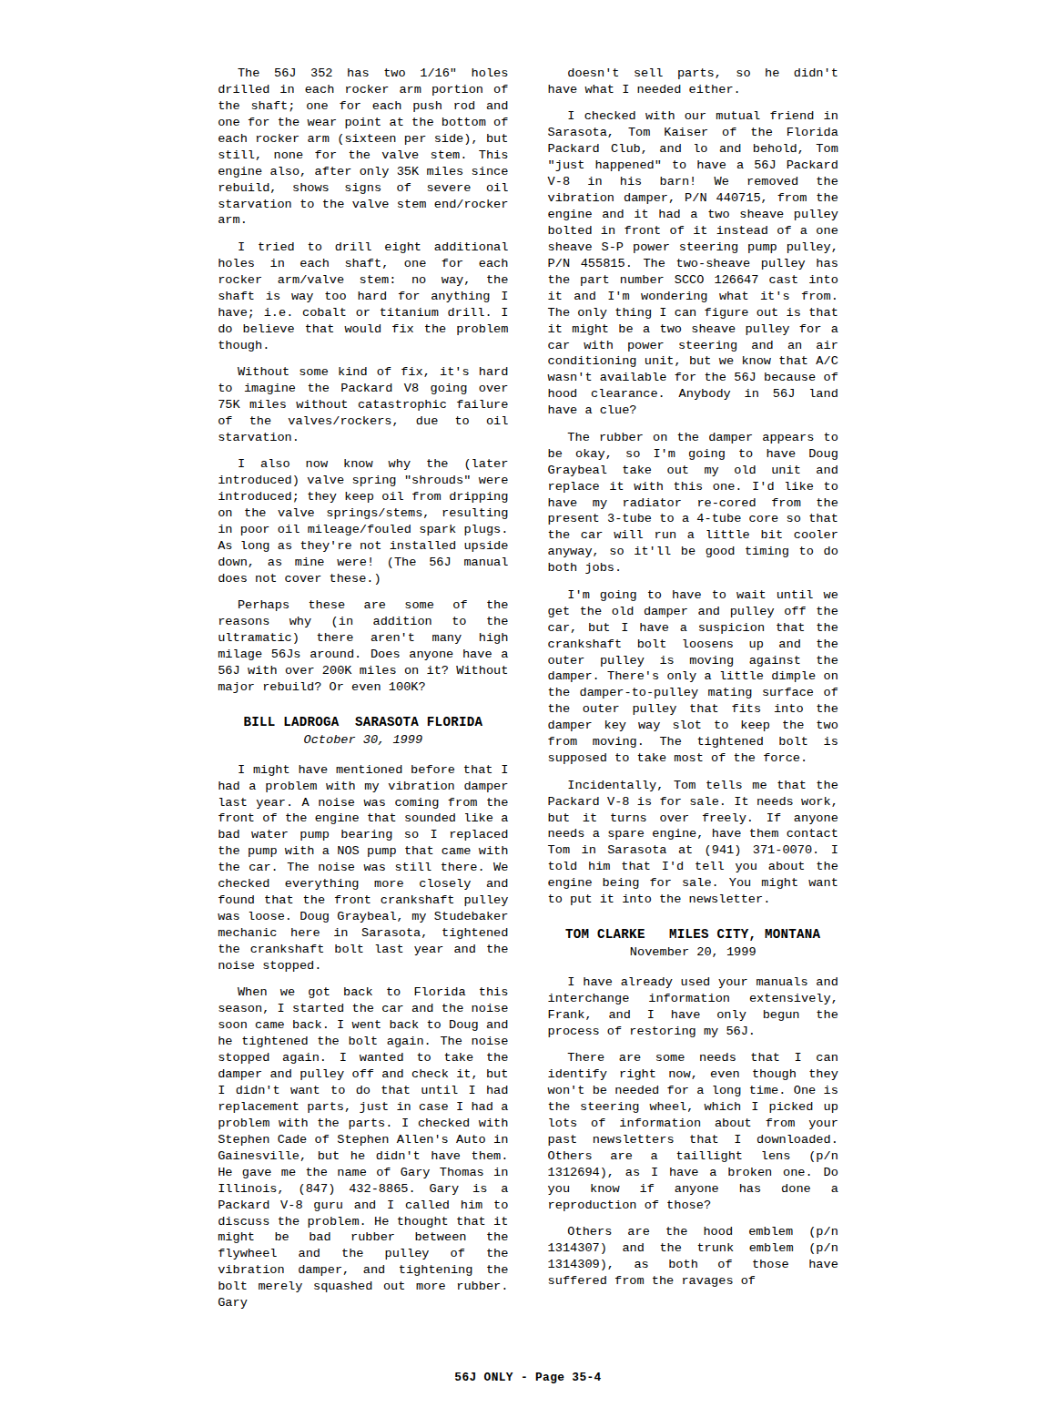The 56J 352 has two 1/16" holes drilled in each rocker arm portion of the shaft; one for each push rod and one for the wear point at the bottom of each rocker arm (sixteen per side), but still, none for the valve stem. This engine also, after only 35K miles since rebuild, shows signs of severe oil starvation to the valve stem end/rocker arm.
I tried to drill eight additional holes in each shaft, one for each rocker arm/valve stem: no way, the shaft is way too hard for anything I have; i.e. cobalt or titanium drill. I do believe that would fix the problem though.
Without some kind of fix, it's hard to imagine the Packard V8 going over 75K miles without catastrophic failure of the valves/rockers, due to oil starvation.
I also now know why the (later introduced) valve spring "shrouds" were introduced; they keep oil from dripping on the valve springs/stems, resulting in poor oil mileage/fouled spark plugs. As long as they're not installed upside down, as mine were! (The 56J manual does not cover these.)
Perhaps these are some of the reasons why (in addition to the ultramatic) there aren't many high milage 56Js around. Does anyone have a 56J with over 200K miles on it? Without major rebuild? Or even 100K?
BILL LADROGA SARASOTA FLORIDA
October 30, 1999
I might have mentioned before that I had a problem with my vibration damper last year. A noise was coming from the front of the engine that sounded like a bad water pump bearing so I replaced the pump with a NOS pump that came with the car. The noise was still there. We checked everything more closely and found that the front crankshaft pulley was loose. Doug Graybeal, my Studebaker mechanic here in Sarasota, tightened the crankshaft bolt last year and the noise stopped.
When we got back to Florida this season, I started the car and the noise soon came back. I went back to Doug and he tightened the bolt again. The noise stopped again. I wanted to take the damper and pulley off and check it, but I didn't want to do that until I had replacement parts, just in case I had a problem with the parts. I checked with Stephen Cade of Stephen Allen's Auto in Gainesville, but he didn't have them. He gave me the name of Gary Thomas in Illinois, (847) 432-8865. Gary is a Packard V-8 guru and I called him to discuss the problem. He thought that it might be bad rubber between the flywheel and the pulley of the vibration damper, and tightening the bolt merely squashed out more rubber. Gary
doesn't sell parts, so he didn't have what I needed either.
I checked with our mutual friend in Sarasota, Tom Kaiser of the Florida Packard Club, and lo and behold, Tom "just happened" to have a 56J Packard V-8 in his barn! We removed the vibration damper, P/N 440715, from the engine and it had a two sheave pulley bolted in front of it instead of a one sheave S-P power steering pump pulley, P/N 455815. The two-sheave pulley has the part number SCCO 126647 cast into it and I'm wondering what it's from. The only thing I can figure out is that it might be a two sheave pulley for a car with power steering and an air conditioning unit, but we know that A/C wasn't available for the 56J because of hood clearance. Anybody in 56J land have a clue?
The rubber on the damper appears to be okay, so I'm going to have Doug Graybeal take out my old unit and replace it with this one. I'd like to have my radiator re-cored from the present 3-tube to a 4-tube core so that the car will run a little bit cooler anyway, so it'll be good timing to do both jobs.
I'm going to have to wait until we get the old damper and pulley off the car, but I have a suspicion that the crankshaft bolt loosens up and the outer pulley is moving against the damper. There's only a little dimple on the damper-to-pulley mating surface of the outer pulley that fits into the damper key way slot to keep the two from moving. The tightened bolt is supposed to take most of the force.
Incidentally, Tom tells me that the Packard V-8 is for sale. It needs work, but it turns over freely. If anyone needs a spare engine, have them contact Tom in Sarasota at (941) 371-0070. I told him that I'd tell you about the engine being for sale. You might want to put it into the newsletter.
TOM CLARKE MILES CITY, MONTANA
November 20, 1999
I have already used your manuals and interchange information extensively, Frank, and I have only begun the process of restoring my 56J.
There are some needs that I can identify right now, even though they won't be needed for a long time. One is the steering wheel, which I picked up lots of information about from your past newsletters that I downloaded. Others are a taillight lens (p/n 1312694), as I have a broken one. Do you know if anyone has done a reproduction of those?
Others are the hood emblem (p/n 1314307) and the trunk emblem (p/n 1314309), as both of those have suffered from the ravages of
56J ONLY - Page 35-4